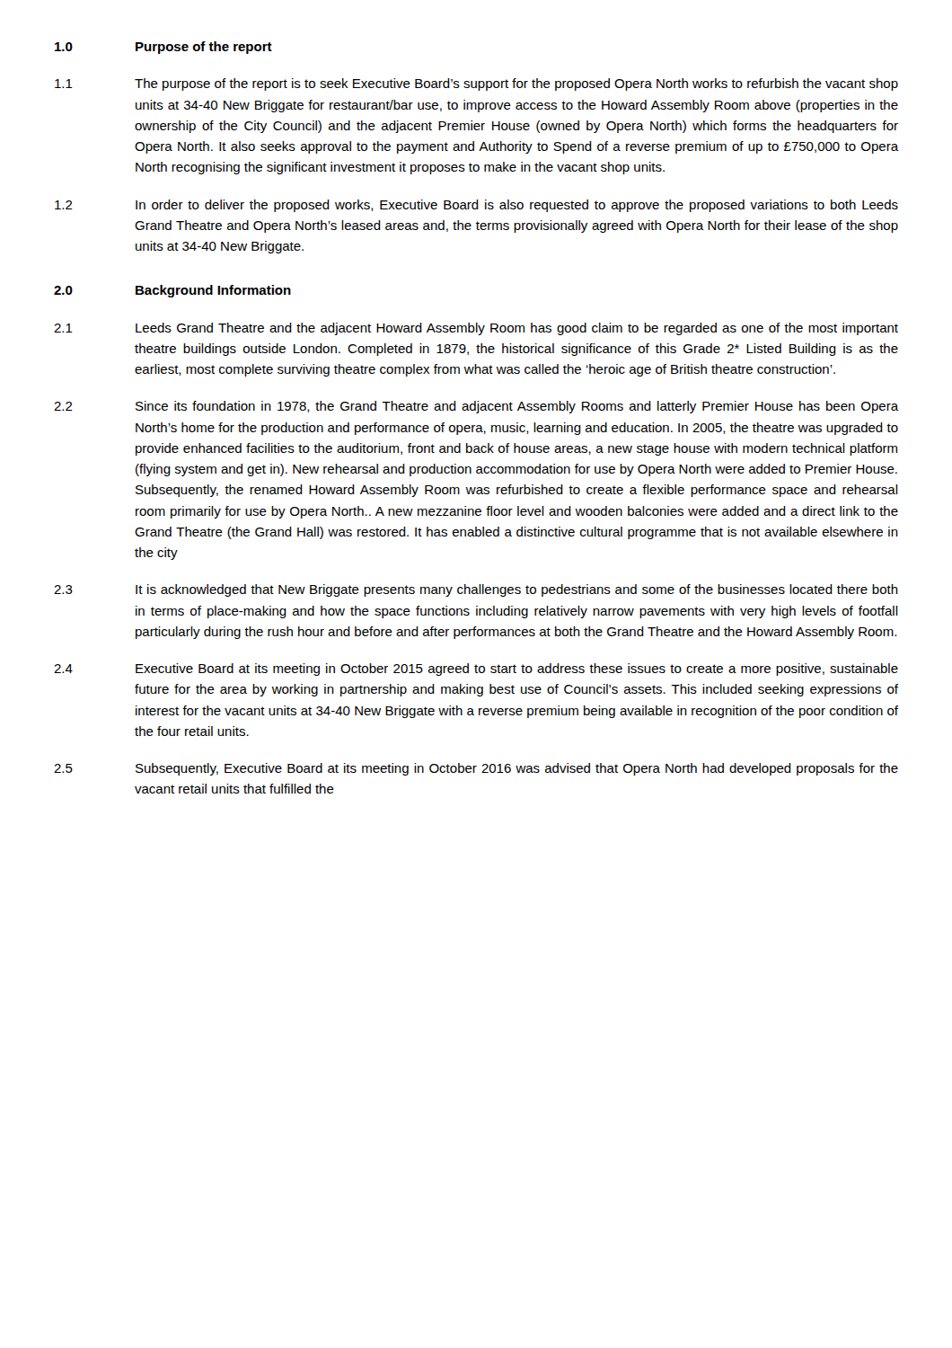1.0
Purpose of the report
1.1
The purpose of the report is to seek Executive Board’s support for the proposed Opera North works to refurbish the vacant shop units at 34-40 New Briggate for restaurant/bar use, to improve access to the Howard Assembly Room above (properties in the ownership of the City Council) and the adjacent Premier House (owned by Opera North) which forms the headquarters for Opera North. It also seeks approval to the payment and Authority to Spend of a reverse premium of up to £750,000 to Opera North recognising the significant investment it proposes to make in the vacant shop units.
1.2
In order to deliver the proposed works, Executive Board is also requested to approve the proposed variations to both Leeds Grand Theatre and Opera North’s leased areas and, the terms provisionally agreed with Opera North for their lease of the shop units at 34-40 New Briggate.
2.0
Background Information
2.1
Leeds Grand Theatre and the adjacent Howard Assembly Room has good claim to be regarded as one of the most important theatre buildings outside London. Completed in 1879, the historical significance of this Grade 2* Listed Building is as the earliest, most complete surviving theatre complex from what was called the ‘heroic age of British theatre construction’.
2.2
Since its foundation in 1978, the Grand Theatre and adjacent Assembly Rooms and latterly Premier House has been Opera North’s home for the production and performance of opera, music, learning and education. In 2005, the theatre was upgraded to provide enhanced facilities to the auditorium, front and back of house areas, a new stage house with modern technical platform (flying system and get in). New rehearsal and production accommodation for use by Opera North were added to Premier House. Subsequently, the renamed Howard Assembly Room was refurbished to create a flexible performance space and rehearsal room primarily for use by Opera North.. A new mezzanine floor level and wooden balconies were added and a direct link to the Grand Theatre (the Grand Hall) was restored. It has enabled a distinctive cultural programme that is not available elsewhere in the city
2.3
It is acknowledged that New Briggate presents many challenges to pedestrians and some of the businesses located there both in terms of place-making and how the space functions including relatively narrow pavements with very high levels of footfall particularly during the rush hour and before and after performances at both the Grand Theatre and the Howard Assembly Room.
2.4
Executive Board at its meeting in October 2015 agreed to start to address these issues to create a more positive, sustainable future for the area by working in partnership and making best use of Council’s assets. This included seeking expressions of interest for the vacant units at 34-40 New Briggate with a reverse premium being available in recognition of the poor condition of the four retail units.
2.5
Subsequently, Executive Board at its meeting in October 2016 was advised that Opera North had developed proposals for the vacant retail units that fulfilled the